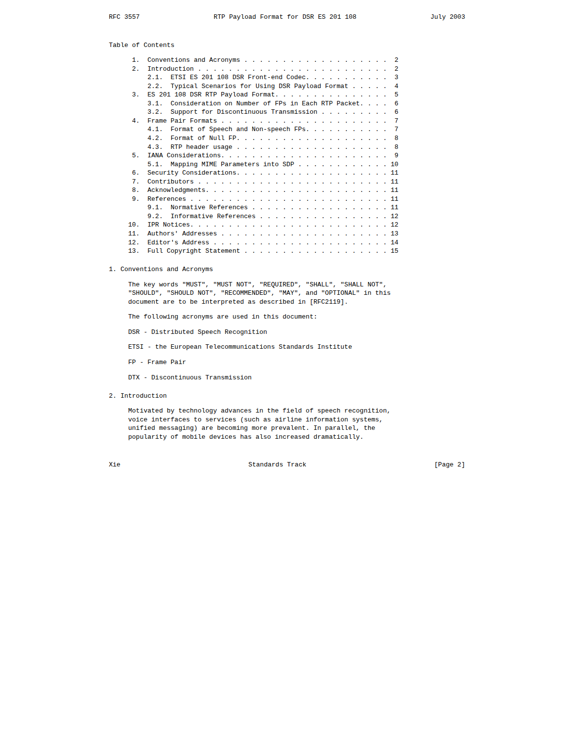RFC 3557 RTP Payload Format for DSR ES 201 108 July 2003
Table of Contents
 1.  Conventions and Acronyms . . . . . . . . . . . . . . . . . . .  2
 2.  Introduction . . . . . . . . . . . . . . . . . . . . . . . . .  2
     2.1.  ETSI ES 201 108 DSR Front-end Codec. . . . . . . . . . .  3
     2.2.  Typical Scenarios for Using DSR Payload Format . . . . .  4
 3.  ES 201 108 DSR RTP Payload Format. . . . . . . . . . . . . . .  5
     3.1.  Consideration on Number of FPs in Each RTP Packet. . . .  6
     3.2.  Support for Discontinuous Transmission . . . . . . . . .  6
 4.  Frame Pair Formats . . . . . . . . . . . . . . . . . . . . . .  7
     4.1.  Format of Speech and Non-speech FPs. . . . . . . . . . .  7
     4.2.  Format of Null FP. . . . . . . . . . . . . . . . . . . .  8
     4.3.  RTP header usage . . . . . . . . . . . . . . . . . . . .  8
 5.  IANA Considerations. . . . . . . . . . . . . . . . . . . . . .  9
     5.1.  Mapping MIME Parameters into SDP . . . . . . . . . . . . 10
 6.  Security Considerations. . . . . . . . . . . . . . . . . . . . 11
 7.  Contributors . . . . . . . . . . . . . . . . . . . . . . . . . 11
 8.  Acknowledgments. . . . . . . . . . . . . . . . . . . . . . . . 11
 9.  References . . . . . . . . . . . . . . . . . . . . . . . . . . 11
     9.1.  Normative References . . . . . . . . . . . . . . . . . . 11
     9.2.  Informative References . . . . . . . . . . . . . . . . . 12
10.  IPR Notices. . . . . . . . . . . . . . . . . . . . . . . . . . 12
11.  Authors' Addresses . . . . . . . . . . . . . . . . . . . . . . 13
12.  Editor's Address . . . . . . . . . . . . . . . . . . . . . . . 14
13.  Full Copyright Statement . . . . . . . . . . . . . . . . . . . 15
1. Conventions and Acronyms
The key words "MUST", "MUST NOT", "REQUIRED", "SHALL", "SHALL NOT",
"SHOULD", "SHOULD NOT", "RECOMMENDED", "MAY", and "OPTIONAL" in this
document are to be interpreted as described in [RFC2119].
The following acronyms are used in this document:
DSR - Distributed Speech Recognition
ETSI - the European Telecommunications Standards Institute
FP - Frame Pair
DTX - Discontinuous Transmission
2. Introduction
Motivated by technology advances in the field of speech recognition,
voice interfaces to services (such as airline information systems,
unified messaging) are becoming more prevalent. In parallel, the
popularity of mobile devices has also increased dramatically.
Xie Standards Track [Page 2]